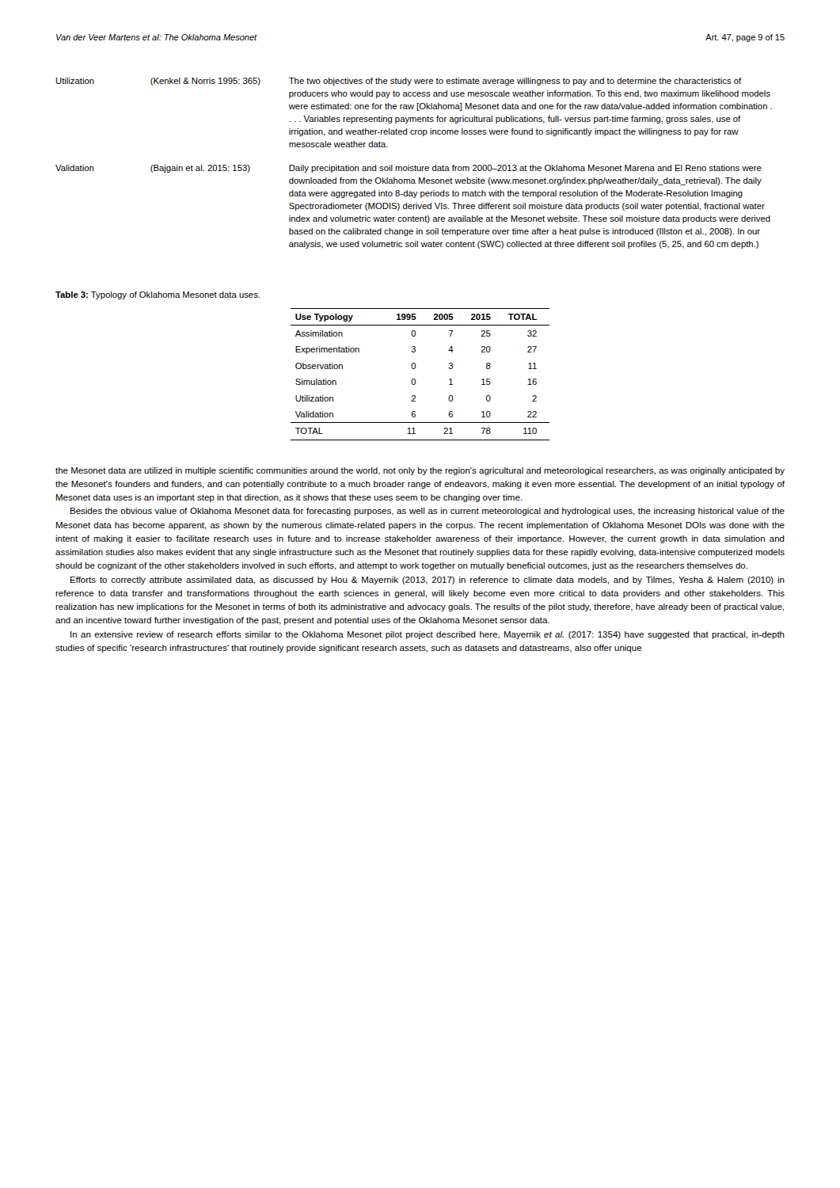Van der Veer Martens et al: The Oklahoma Mesonet
Art. 47, page 9 of 15
| Utilization | (Kenkel & Norris 1995: 365) | The two objectives of the study were to estimate average willingness to pay and to determine the characteristics of producers who would pay to access and use mesoscale weather information. To this end, two maximum likelihood models were estimated: one for the raw [Oklahoma] Mesonet data and one for the raw data/value-added information combination . . . . Variables representing payments for agricultural publications, full- versus part-time farming, gross sales, use of irrigation, and weather-related crop income losses were found to significantly impact the willingness to pay for raw mesoscale weather data. |
| Validation | (Bajgain et al. 2015: 153) | Daily precipitation and soil moisture data from 2000–2013 at the Oklahoma Mesonet Marena and El Reno stations were downloaded from the Oklahoma Mesonet website (www.mesonet.org/index.php/weather/daily_data_retrieval). The daily data were aggregated into 8-day periods to match with the temporal resolution of the Moderate-Resolution Imaging Spectroradiometer (MODIS) derived VIs. Three different soil moisture data products (soil water potential, fractional water index and volumetric water content) are available at the Mesonet website. These soil moisture data products were derived based on the calibrated change in soil temperature over time after a heat pulse is introduced (Illston et al., 2008). In our analysis, we used volumetric soil water content (SWC) collected at three different soil profiles (5, 25, and 60 cm depth.) |
Table 3: Typology of Oklahoma Mesonet data uses.
| Use Typology | 1995 | 2005 | 2015 | TOTAL |
| --- | --- | --- | --- | --- |
| Assimilation | 0 | 7 | 25 | 32 |
| Experimentation | 3 | 4 | 20 | 27 |
| Observation | 0 | 3 | 8 | 11 |
| Simulation | 0 | 1 | 15 | 16 |
| Utilization | 2 | 0 | 0 | 2 |
| Validation | 6 | 6 | 10 | 22 |
| TOTAL | 11 | 21 | 78 | 110 |
the Mesonet data are utilized in multiple scientific communities around the world, not only by the region's agricultural and meteorological researchers, as was originally anticipated by the Mesonet's founders and funders, and can potentially contribute to a much broader range of endeavors, making it even more essential. The development of an initial typology of Mesonet data uses is an important step in that direction, as it shows that these uses seem to be changing over time.
Besides the obvious value of Oklahoma Mesonet data for forecasting purposes, as well as in current meteorological and hydrological uses, the increasing historical value of the Mesonet data has become apparent, as shown by the numerous climate-related papers in the corpus. The recent implementation of Oklahoma Mesonet DOIs was done with the intent of making it easier to facilitate research uses in future and to increase stakeholder awareness of their importance. However, the current growth in data simulation and assimilation studies also makes evident that any single infrastructure such as the Mesonet that routinely supplies data for these rapidly evolving, data-intensive computerized models should be cognizant of the other stakeholders involved in such efforts, and attempt to work together on mutually beneficial outcomes, just as the researchers themselves do.
Efforts to correctly attribute assimilated data, as discussed by Hou & Mayernik (2013, 2017) in reference to climate data models, and by Tilmes, Yesha & Halem (2010) in reference to data transfer and transformations throughout the earth sciences in general, will likely become even more critical to data providers and other stakeholders. This realization has new implications for the Mesonet in terms of both its administrative and advocacy goals. The results of the pilot study, therefore, have already been of practical value, and an incentive toward further investigation of the past, present and potential uses of the Oklahoma Mesonet sensor data.
In an extensive review of research efforts similar to the Oklahoma Mesonet pilot project described here, Mayernik et al. (2017: 1354) have suggested that practical, in-depth studies of specific 'research infrastructures' that routinely provide significant research assets, such as datasets and datastreams, also offer unique